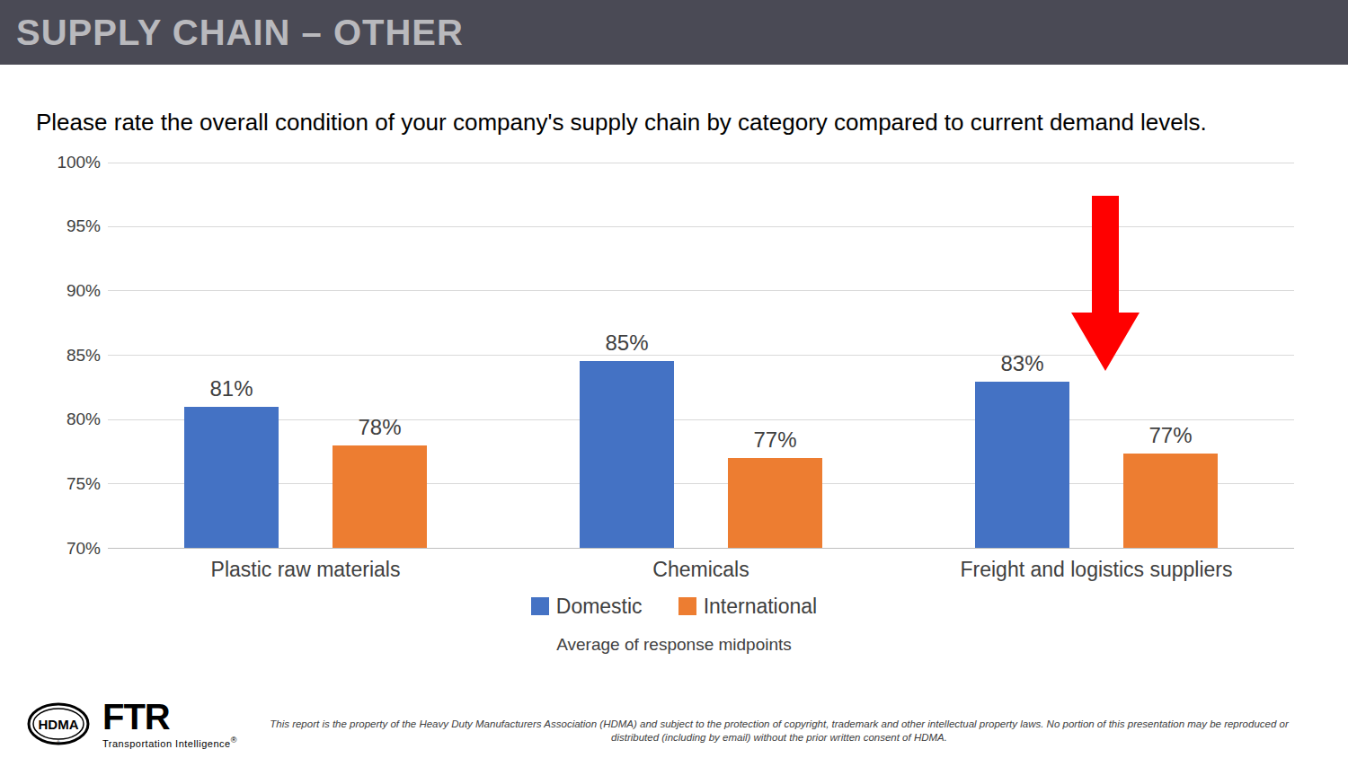Supply Chain – Other
Please rate the overall condition of your company's supply chain by category compared to current demand levels.
100% 95% 90% 85% 80% 75% 70%
81%
78%
85%
77%
83%
77%
Plastic raw materials
Chemicals
Freight and logistics suppliers
Domestic
International
Average of response midpoints
HDMA ®
FTR Transportation Intelligence®
This report is the property of the Heavy Duty Manufacturers Association (HDMA) and subject to the protection of copyright, trademark and other intellectual property laws. No portion of this presentation may be reproduced or distributed (including by email) without the prior written consent of HDMA.